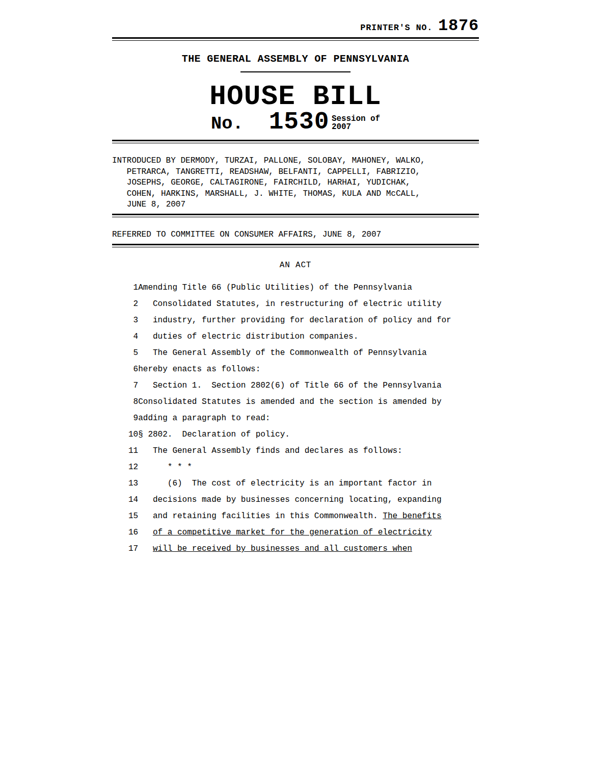PRINTER'S NO. 1876
THE GENERAL ASSEMBLY OF PENNSYLVANIA
HOUSE BILL No. 1530 Session of
2007
INTRODUCED BY DERMODY, TURZAI, PALLONE, SOLOBAY, MAHONEY, WALKO, PETRARCA, TANGRETTI, READSHAW, BELFANTI, CAPPELLI, FABRIZIO, JOSEPHS, GEORGE, CALTAGIRONE, FAIRCHILD, HARHAI, YUDICHAK, COHEN, HARKINS, MARSHALL, J. WHITE, THOMAS, KULA AND McCALL, JUNE 8, 2007
REFERRED TO COMMITTEE ON CONSUMER AFFAIRS, JUNE 8, 2007
AN ACT
| 1 | Amending Title 66 (Public Utilities) of the Pennsylvania |
| 2 | Consolidated Statutes, in restructuring of electric utility |
| 3 | industry, further providing for declaration of policy and for |
| 4 | duties of electric distribution companies. |
| 5 | The General Assembly of the Commonwealth of Pennsylvania |
| 6 | hereby enacts as follows: |
| 7 | Section 1. Section 2802(6) of Title 66 of the Pennsylvania |
| 8 | Consolidated Statutes is amended and the section is amended by |
| 9 | adding a paragraph to read: |
| 10 | § 2802. Declaration of policy. |
| 11 | The General Assembly finds and declares as follows: |
| 12 | * * * |
| 13 | (6) The cost of electricity is an important factor in |
| 14 | decisions made by businesses concerning locating, expanding |
| 15 | and retaining facilities in this Commonwealth. The benefits |
| 16 | of a competitive market for the generation of electricity |
| 17 | will be received by businesses and all customers when |